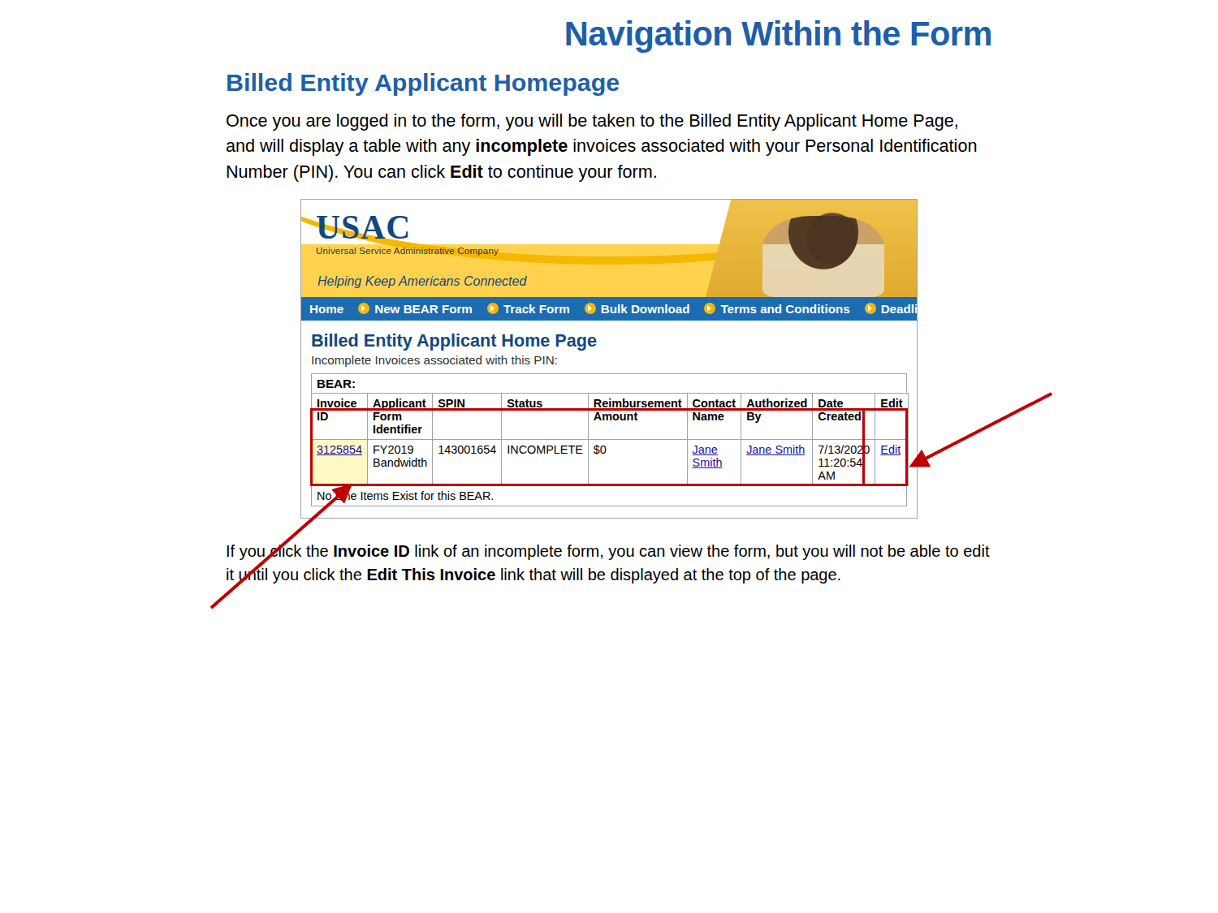Navigation Within the Form
Billed Entity Applicant Homepage
Once you are logged in to the form, you will be taken to the Billed Entity Applicant Home Page, and will display a table with any incomplete invoices associated with your Personal Identification Number (PIN). You can click Edit to continue your form.
USAC
Universal Service Administrative Company
Helping Keep Americans Connected
Home New BEAR Form Track Form Bulk Download Terms and Conditions Deadline Extension Logout
Billed Entity Applicant Home Page
Incomplete Invoices associated with this PIN:
BEAR:
| Invoice ID | Applicant Form Identifier | SPIN | Status | Reimbursement Amount | Contact Name | Authorized By | Date Created | Edit |
| --- | --- | --- | --- | --- | --- | --- | --- | --- |
| 3125854 | FY2019 Bandwidth | 143001654 | INCOMPLETE | $0 | Jane Smith | Jane Smith | 7/13/2020 11:20:54 AM | Edit |
No Line Items Exist for this BEAR.
If you click the Invoice ID link of an incomplete form, you can view the form, but you will not be able to edit it until you click the Edit This Invoice link that will be displayed at the top of the page.